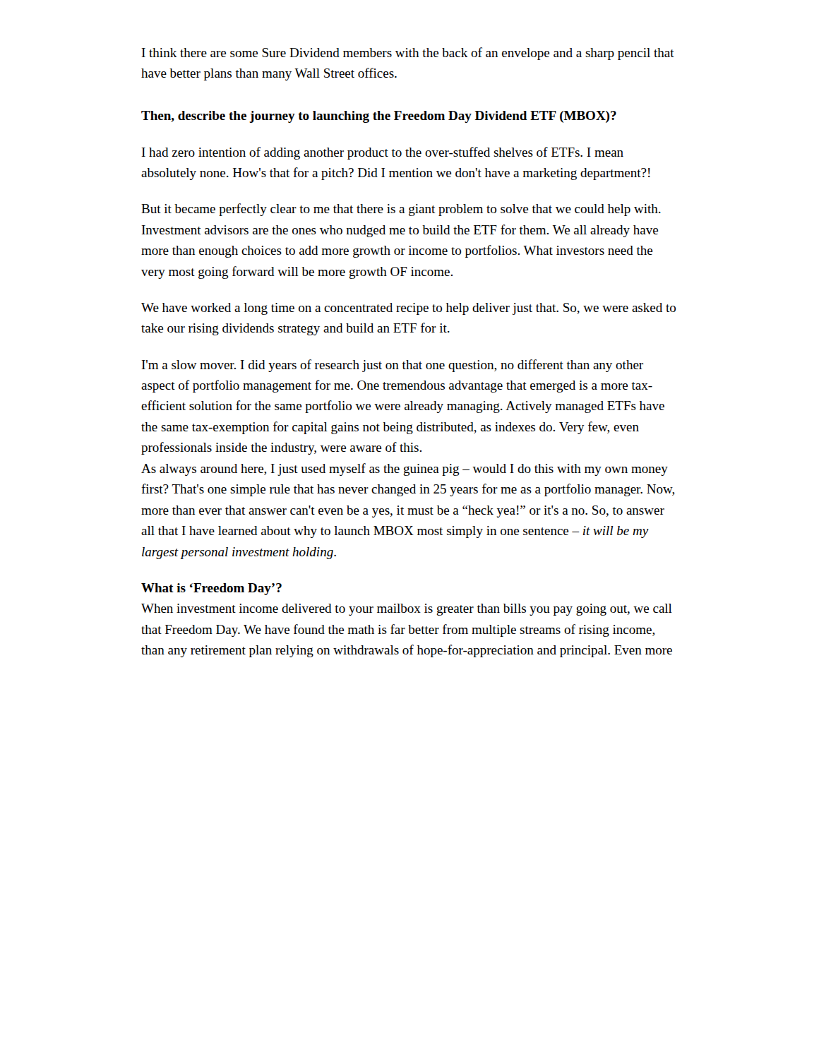I think there are some Sure Dividend members with the back of an envelope and a sharp pencil that have better plans than many Wall Street offices.
Then, describe the journey to launching the Freedom Day Dividend ETF (MBOX)?
I had zero intention of adding another product to the over-stuffed shelves of ETFs. I mean absolutely none. How's that for a pitch? Did I mention we don't have a marketing department?!
But it became perfectly clear to me that there is a giant problem to solve that we could help with. Investment advisors are the ones who nudged me to build the ETF for them. We all already have more than enough choices to add more growth or income to portfolios. What investors need the very most going forward will be more growth OF income.
We have worked a long time on a concentrated recipe to help deliver just that. So, we were asked to take our rising dividends strategy and build an ETF for it.
I'm a slow mover. I did years of research just on that one question, no different than any other aspect of portfolio management for me. One tremendous advantage that emerged is a more tax-efficient solution for the same portfolio we were already managing. Actively managed ETFs have the same tax-exemption for capital gains not being distributed, as indexes do. Very few, even professionals inside the industry, were aware of this.
As always around here, I just used myself as the guinea pig – would I do this with my own money first? That's one simple rule that has never changed in 25 years for me as a portfolio manager. Now, more than ever that answer can't even be a yes, it must be a “heck yea!” or it's a no. So, to answer all that I have learned about why to launch MBOX most simply in one sentence – it will be my largest personal investment holding.
What is ‘Freedom Day’?
When investment income delivered to your mailbox is greater than bills you pay going out, we call that Freedom Day. We have found the math is far better from multiple streams of rising income, than any retirement plan relying on withdrawals of hope-for-appreciation and principal. Even more